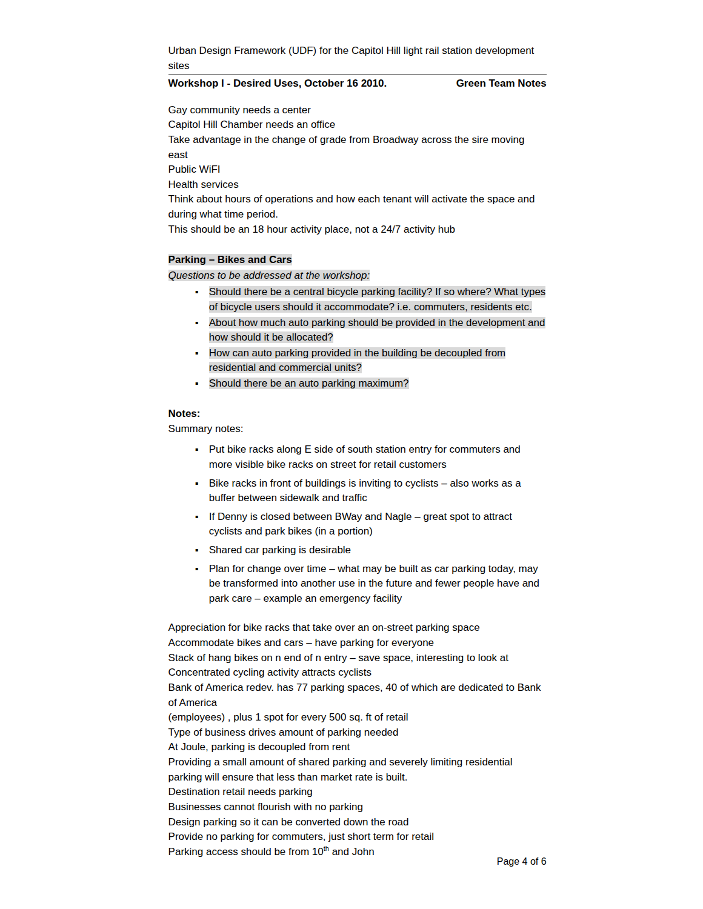Urban Design Framework (UDF) for the Capitol Hill light rail station development sites
Workshop l - Desired Uses, October 16 2010. Green Team Notes
Gay community needs a center
Capitol Hill Chamber needs an office
Take advantage in the change of grade from Broadway across the sire moving east
Public WiFI
Health services
Think about hours of operations and how each tenant will activate the space and during what time period.
This should be an 18 hour activity place, not a 24/7 activity hub
Parking – Bikes and Cars
Questions to be addressed at the workshop:
Should there be a central bicycle parking facility? If so where? What types of bicycle users should it accommodate? i.e. commuters, residents etc.
About how much auto parking should be provided in the development and how should it be allocated?
How can auto parking provided in the building be decoupled from residential and commercial units?
Should there be an auto parking maximum?
Notes:
Summary notes:
Put bike racks along E side of south station entry for commuters and more visible bike racks on street for retail customers
Bike racks in front of buildings is inviting to cyclists – also works as a buffer between sidewalk and traffic
If Denny is closed between BWay and Nagle – great spot to attract cyclists and park bikes (in a portion)
Shared car parking is desirable
Plan for change over time – what may be built as car parking today, may be transformed into another use in the future and fewer people have and park care – example an emergency facility
Appreciation for bike racks that take over an on-street parking space
Accommodate bikes and cars – have parking for everyone
Stack of hang bikes on n end of n entry – save space, interesting to look at
Concentrated cycling activity attracts cyclists
Bank of America redev. has 77 parking spaces, 40 of which are dedicated to Bank of America
(employees) , plus 1 spot for every 500 sq. ft of retail
Type of business drives amount of parking needed
At Joule, parking is decoupled from rent
Providing a small amount of shared parking and severely limiting residential parking will ensure that less than market rate is built.
Destination retail needs parking
Businesses cannot flourish with no parking
Design parking so it can be converted down the road
Provide no parking for commuters, just short term for retail
Parking access should be from 10th and John
Page 4 of 6